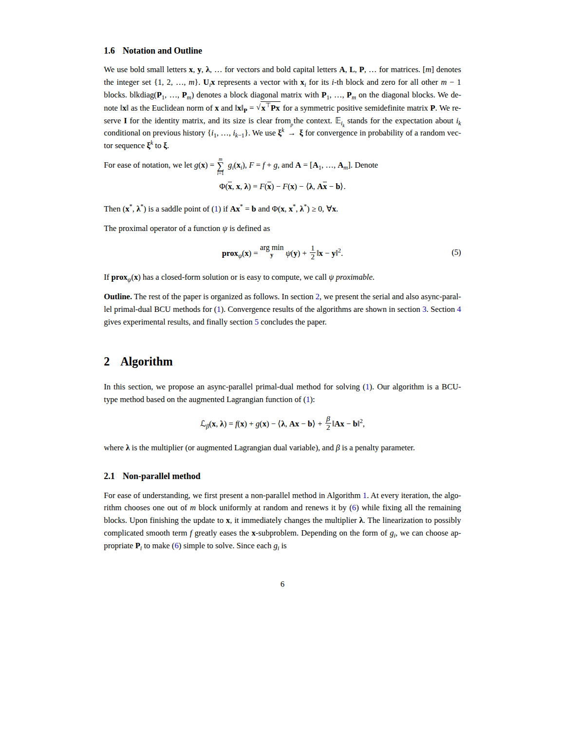1.6 Notation and Outline
We use bold small letters x, y, λ, … for vectors and bold capital letters A, L, P, … for matrices. [m] denotes the integer set {1, 2, …, m}. Uix represents a vector with xi for its i-th block and zero for all other m − 1 blocks. blkdiag(P1, …, Pm) denotes a block diagonal matrix with P1, …, Pm on the diagonal blocks. We denote ‖x‖ as the Euclidean norm of x and ‖x‖P = x⊤Px for a symmetric positive semidefinite matrix P. We reserve I for the identity matrix, and its size is clear from the context. 𝔼ik stands for the expectation about ik conditional on previous history {i1, …, ik−1}. We use ξk p→ ξ for convergence in probability of a random vector sequence ξk to ξ.
For ease of notation, we let g(x) = m∑i=1 gi(xi), F = f + g, and A = [A1, …, Am]. Denote
Φ(x, x, λ) = F(x) − F(x) − ⟨λ, Ax − b⟩.
Then (x*, λ*) is a saddle point of (1) if Ax* = b and Φ(x, x*, λ*) ≥ 0, ∀x.
The proximal operator of a function ψ is defined as
proxψ(x) = arg min y ψ(y) + 12‖x − y‖2. (5)
If proxψ(x) has a closed-form solution or is easy to compute, we call ψ proximable.
Outline. The rest of the paper is organized as follows. In section 2, we present the serial and also async-parallel primal-dual BCU methods for (1). Convergence results of the algorithms are shown in section 3. Section 4 gives experimental results, and finally section 5 concludes the paper.
2 Algorithm
In this section, we propose an async-parallel primal-dual method for solving (1). Our algorithm is a BCU-type method based on the augmented Lagrangian function of (1):
ℒβ(x, λ) = f(x) + g(x) − ⟨λ, Ax − b⟩ + β 2‖Ax − b‖2,
where λ is the multiplier (or augmented Lagrangian dual variable), and β is a penalty parameter.
2.1 Non-parallel method
For ease of understanding, we first present a non-parallel method in Algorithm 1. At every iteration, the algorithm chooses one out of m block uniformly at random and renews it by (6) while fixing all the remaining blocks. Upon finishing the update to x, it immediately changes the multiplier λ. The linearization to possibly complicated smooth term f greatly eases the x-subproblem. Depending on the form of gi, we can choose appropriate Pi to make (6) simple to solve. Since each gi is
6